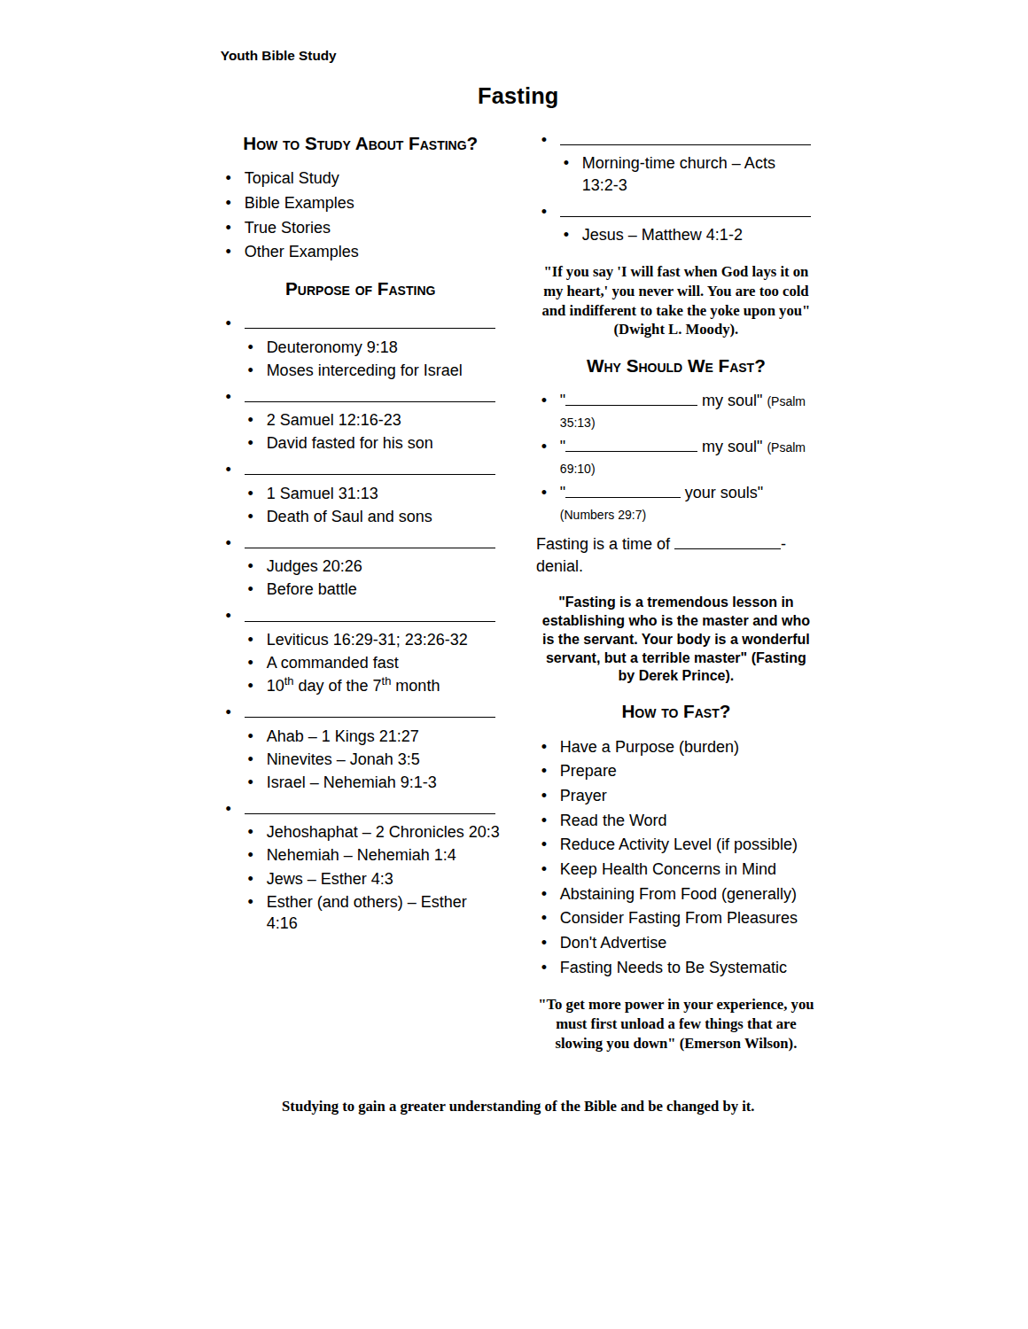Youth Bible Study
Fasting
How to Study About Fasting?
Topical Study
Bible Examples
True Stories
Other Examples
Purpose of Fasting
Deuteronomy 9:18
Moses interceding for Israel
2 Samuel 12:16-23
David fasted for his son
1 Samuel 31:13
Death of Saul and sons
Judges 20:26
Before battle
Leviticus 16:29-31; 23:26-32
A commanded fast
10th day of the 7th month
Ahab – 1 Kings 21:27
Ninevites – Jonah 3:5
Israel – Nehemiah 9:1-3
Jehoshaphat – 2 Chronicles 20:3
Nehemiah – Nehemiah 1:4
Jews – Esther 4:3
Esther (and others) – Esther 4:16
Morning-time church – Acts 13:2-3
Jesus – Matthew 4:1-2
"If you say 'I will fast when God lays it on my heart,' you never will. You are too cold and indifferent to take the yoke upon you" (Dwight L. Moody).
Why Should We Fast?
" my soul" (Psalm 35:13)
" my soul" (Psalm 69:10)
" your souls" (Numbers 29:7)
Fasting is a time of -denial.
"Fasting is a tremendous lesson in establishing who is the master and who is the servant. Your body is a wonderful servant, but a terrible master" (Fasting by Derek Prince).
How to Fast?
Have a Purpose (burden)
Prepare
Prayer
Read the Word
Reduce Activity Level (if possible)
Keep Health Concerns in Mind
Abstaining From Food (generally)
Consider Fasting From Pleasures
Don't Advertise
Fasting Needs to Be Systematic
"To get more power in your experience, you must first unload a few things that are slowing you down" (Emerson Wilson).
Studying to gain a greater understanding of the Bible and be changed by it.